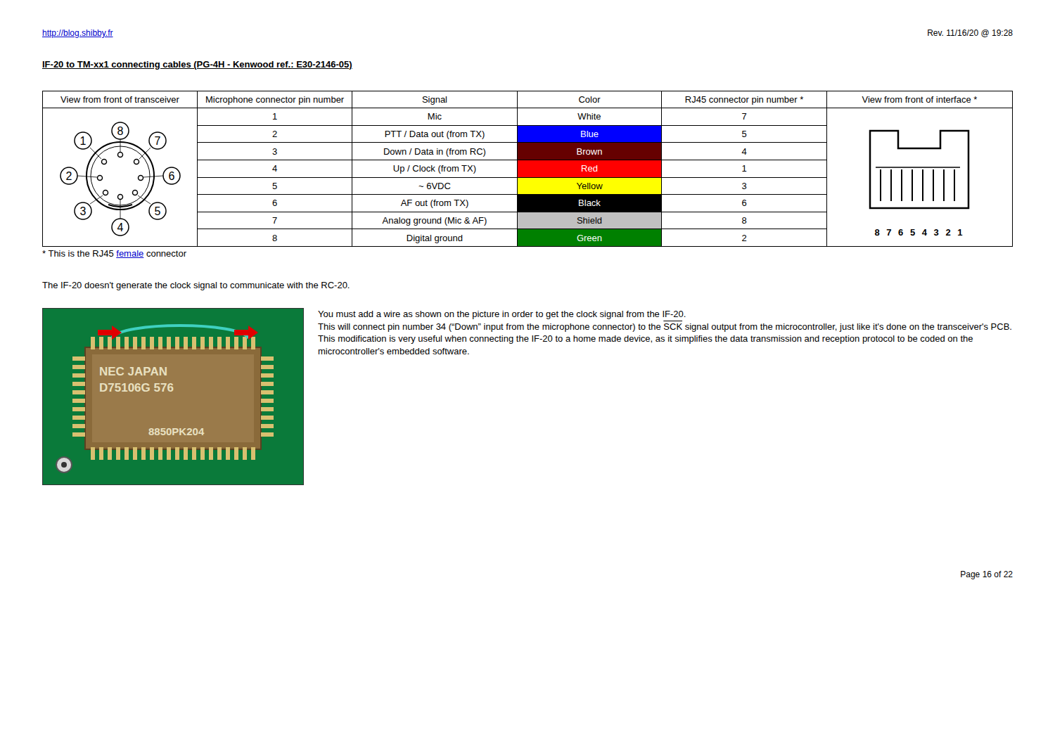http://blog.shibby.fr Rev. 11/16/20 @ 19:28
IF-20 to TM-xx1 connecting cables (PG-4H - Kenwood ref.: E30-2146-05)
| View from front of transceiver | Microphone connector pin number | Signal | Color | RJ45 connector pin number * | View from front of interface * |
| --- | --- | --- | --- | --- | --- |
| 1 8 7 2 6 3 5 4 | 1 | Mic | White | 7 | 8 7 6 5 4 3 2 1 |
| 2 | PTT / Data out (from TX) | Blue | 5 |
| 3 | Down / Data in (from RC) | Brown | 4 |
| 4 | Up / Clock (from TX) | Red | 1 |
| 5 | ~ 6VDC | Yellow | 3 |
| 6 | AF out (from TX) | Black | 6 |
| 7 | Analog ground (Mic & AF) | Shield | 8 |
| 8 | Digital ground | Green | 2 |
* This is the RJ45 female connector
The IF-20 doesn't generate the clock signal to communicate with the RC-20.
NEC JAPAN D75106G 576 8850PK204
You must add a wire as shown on the picture in order to get the clock signal from the IF-20.
This will connect pin number 34 (“Down” input from the microphone connector) to the SCK signal output from the microcontroller, just like it's done on the transceiver's PCB.
This modification is very useful when connecting the IF-20 to a home made device, as it simplifies the data transmission and reception protocol to be coded on the microcontroller's embedded software.
Page 16 of 22